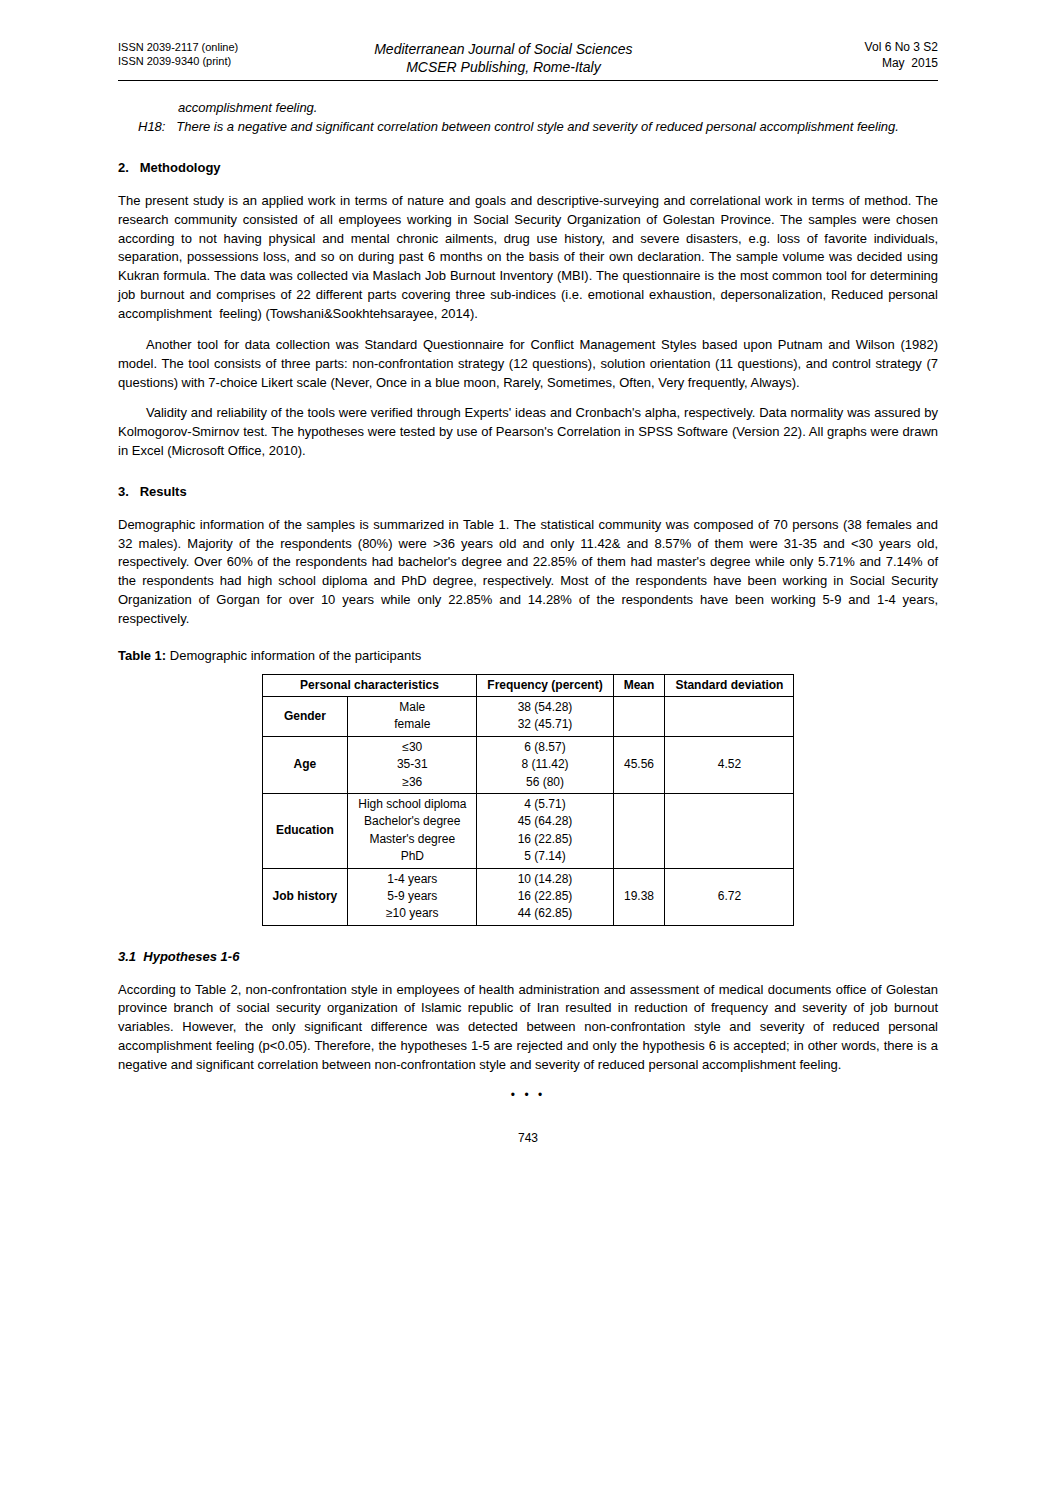| ISSN 2039-2117 (online) ISSN 2039-9340 (print) | Mediterranean Journal of Social Sciences MCSER Publishing, Rome-Italy | Vol 6 No 3 S2 May 2015 |
accomplishment feeling.
H18: There is a negative and significant correlation between control style and severity of reduced personal accomplishment feeling.
2. Methodology
The present study is an applied work in terms of nature and goals and descriptive-surveying and correlational work in terms of method. The research community consisted of all employees working in Social Security Organization of Golestan Province. The samples were chosen according to not having physical and mental chronic ailments, drug use history, and severe disasters, e.g. loss of favorite individuals, separation, possessions loss, and so on during past 6 months on the basis of their own declaration. The sample volume was decided using Kukran formula. The data was collected via Maslach Job Burnout Inventory (MBI). The questionnaire is the most common tool for determining job burnout and comprises of 22 different parts covering three sub-indices (i.e. emotional exhaustion, depersonalization, Reduced personal accomplishment feeling) (Towshani&Sookhtehsarayee, 2014).
Another tool for data collection was Standard Questionnaire for Conflict Management Styles based upon Putnam and Wilson (1982) model. The tool consists of three parts: non-confrontation strategy (12 questions), solution orientation (11 questions), and control strategy (7 questions) with 7-choice Likert scale (Never, Once in a blue moon, Rarely, Sometimes, Often, Very frequently, Always).
Validity and reliability of the tools were verified through Experts' ideas and Cronbach's alpha, respectively. Data normality was assured by Kolmogorov-Smirnov test. The hypotheses were tested by use of Pearson's Correlation in SPSS Software (Version 22). All graphs were drawn in Excel (Microsoft Office, 2010).
3. Results
Demographic information of the samples is summarized in Table 1. The statistical community was composed of 70 persons (38 females and 32 males). Majority of the respondents (80%) were >36 years old and only 11.42& and 8.57% of them were 31-35 and <30 years old, respectively. Over 60% of the respondents had bachelor's degree and 22.85% of them had master's degree while only 5.71% and 7.14% of the respondents had high school diploma and PhD degree, respectively. Most of the respondents have been working in Social Security Organization of Gorgan for over 10 years while only 22.85% and 14.28% of the respondents have been working 5-9 and 1-4 years, respectively.
Table 1: Demographic information of the participants
| Personal characteristics | Frequency (percent) | Mean | Standard deviation |
| --- | --- | --- | --- |
| Gender | Male female | 38 (54.28) 32 (45.71) | | |
| Age | ≤30 35-31 ≥36 | 6 (8.57) 8 (11.42) 56 (80) | 45.56 | 4.52 |
| Education | High school diploma Bachelor's degree Master's degree PhD | 4 (5.71) 45 (64.28) 16 (22.85) 5 (7.14) | | |
| Job history | 1-4 years 5-9 years ≥10 years | 10 (14.28) 16 (22.85) 44 (62.85) | 19.38 | 6.72 |
3.1 Hypotheses 1-6
According to Table 2, non-confrontation style in employees of health administration and assessment of medical documents office of Golestan province branch of social security organization of Islamic republic of Iran resulted in reduction of frequency and severity of job burnout variables. However, the only significant difference was detected between non-confrontation style and severity of reduced personal accomplishment feeling (p<0.05). Therefore, the hypotheses 1-5 are rejected and only the hypothesis 6 is accepted; in other words, there is a negative and significant correlation between non-confrontation style and severity of reduced personal accomplishment feeling.
• • •
743